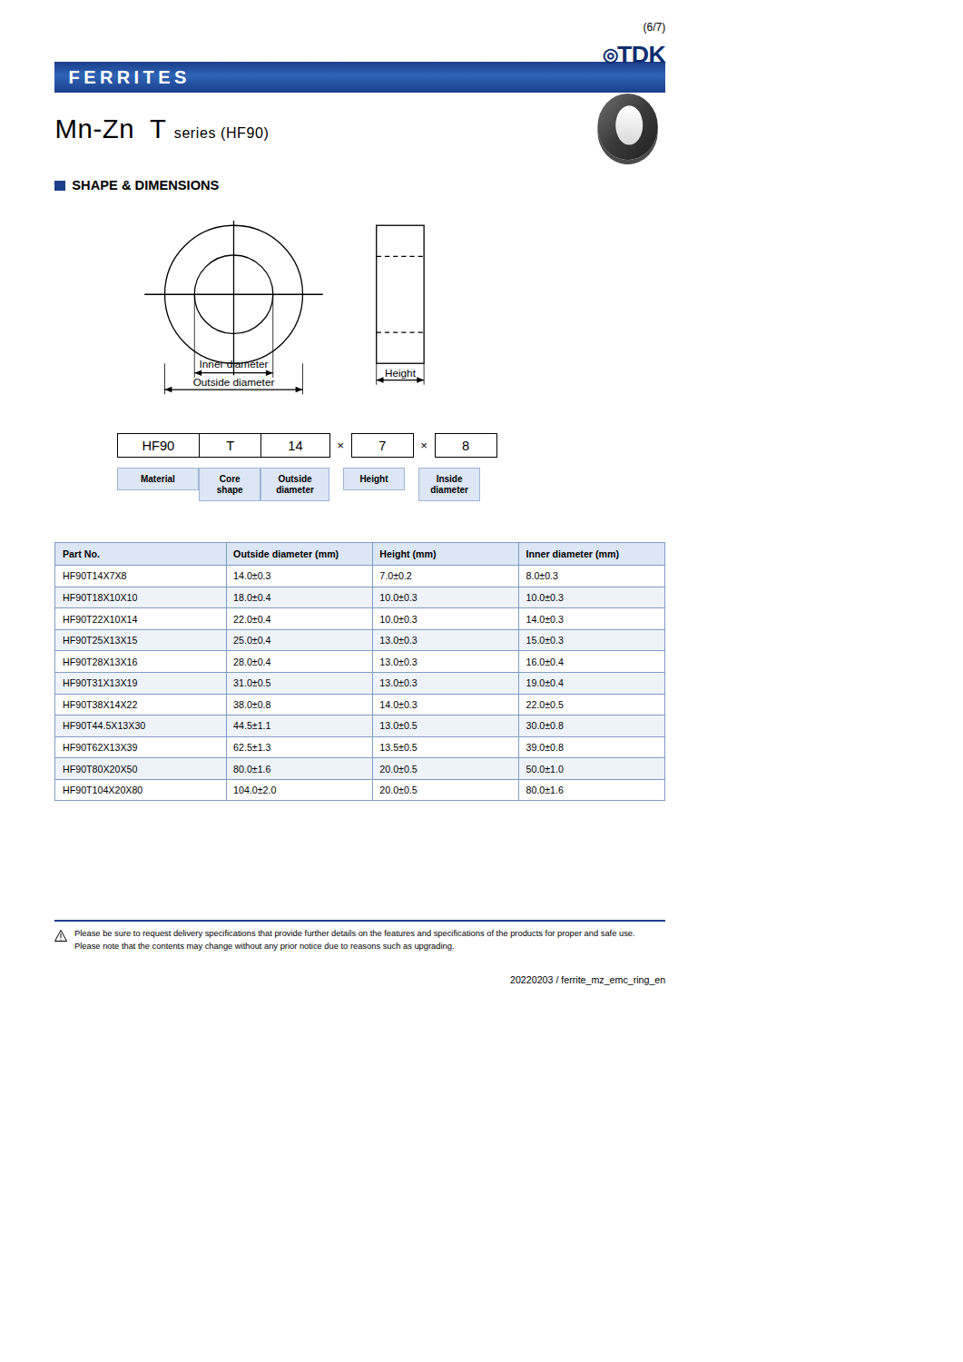(6/7)
FERRITES
◎TDK
Mn-Zn T series (HF90)
SHAPE & DIMENSIONS
Inner diameter Outside diameter Height
| HF90 | T | 14 | × | 7 | × | 8 |
Material
Core
shape
Outside
diameter
Height
Inside
diameter
| Part No. | Outside diameter (mm) | Height (mm) | Inner diameter (mm) |
| --- | --- | --- | --- |
| HF90T14X7X8 | 14.0±0.3 | 7.0±0.2 | 8.0±0.3 |
| HF90T18X10X10 | 18.0±0.4 | 10.0±0.3 | 10.0±0.3 |
| HF90T22X10X14 | 22.0±0.4 | 10.0±0.3 | 14.0±0.3 |
| HF90T25X13X15 | 25.0±0.4 | 13.0±0.3 | 15.0±0.3 |
| HF90T28X13X16 | 28.0±0.4 | 13.0±0.3 | 16.0±0.4 |
| HF90T31X13X19 | 31.0±0.5 | 13.0±0.3 | 19.0±0.4 |
| HF90T38X14X22 | 38.0±0.8 | 14.0±0.3 | 22.0±0.5 |
| HF90T44.5X13X30 | 44.5±1.1 | 13.0±0.5 | 30.0±0.8 |
| HF90T62X13X39 | 62.5±1.3 | 13.5±0.5 | 39.0±0.8 |
| HF90T80X20X50 | 80.0±1.6 | 20.0±0.5 | 50.0±1.0 |
| HF90T104X20X80 | 104.0±2.0 | 20.0±0.5 | 80.0±1.6 |
Please be sure to request delivery specifications that provide further details on the features and specifications of the products for proper and safe use.
Please note that the contents may change without any prior notice due to reasons such as upgrading.
20220203 / ferrite_mz_emc_ring_en